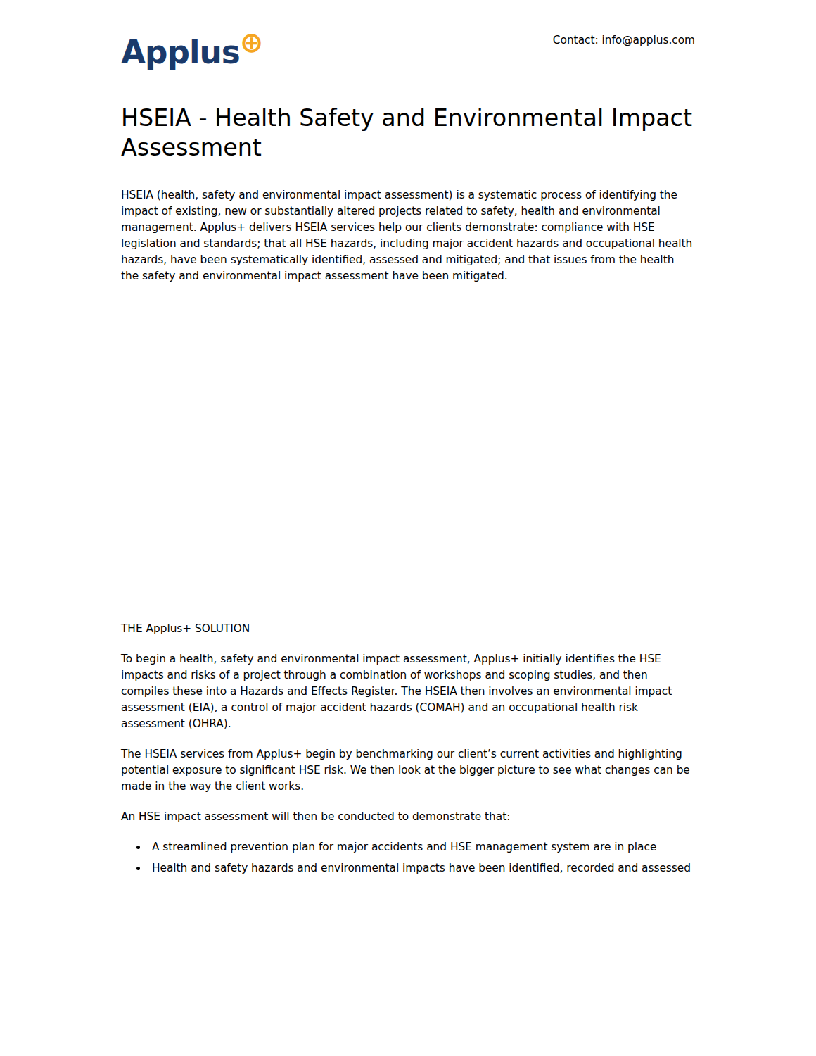Applus⊕
Contact: info@applus.com
HSEIA - Health Safety and Environmental Impact Assessment
HSEIA (health, safety and environmental impact assessment) is a systematic process of identifying the impact of existing, new or substantially altered projects related to safety, health and environmental management. Applus+ delivers HSEIA services help our clients demonstrate: compliance with HSE legislation and standards; that all HSE hazards, including major accident hazards and occupational health hazards, have been systematically identified, assessed and mitigated; and that issues from the health the safety and environmental impact assessment have been mitigated.
THE Applus+ SOLUTION
To begin a health, safety and environmental impact assessment, Applus+ initially identifies the HSE impacts and risks of a project through a combination of workshops and scoping studies, and then compiles these into a Hazards and Effects Register. The HSEIA then involves an environmental impact assessment (EIA), a control of major accident hazards (COMAH) and an occupational health risk assessment (OHRA).
The HSEIA services from Applus+ begin by benchmarking our client’s current activities and highlighting potential exposure to significant HSE risk. We then look at the bigger picture to see what changes can be made in the way the client works.
An HSE impact assessment will then be conducted to demonstrate that:
A streamlined prevention plan for major accidents and HSE management system are in place
Health and safety hazards and environmental impacts have been identified, recorded and assessed